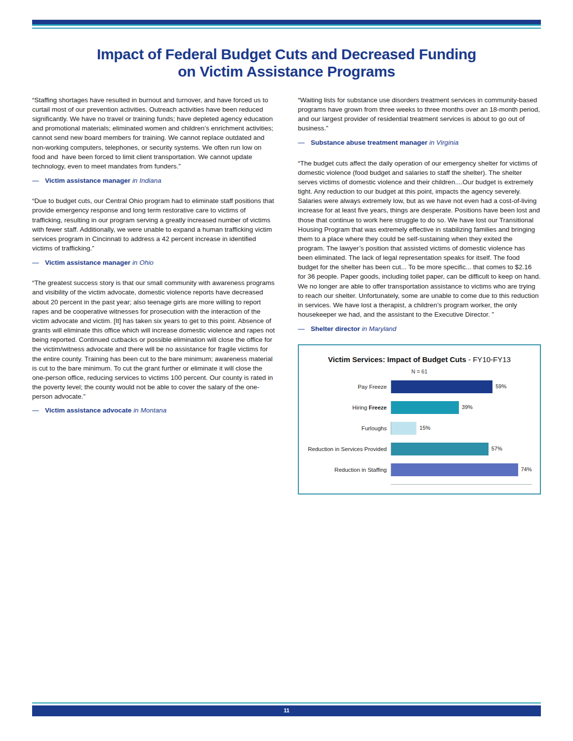Impact of Federal Budget Cuts and Decreased Funding
on Victim Assistance Programs
“Staffing shortages have resulted in burnout and turnover, and have forced us to curtail most of our prevention activities. Outreach activities have been reduced significantly. We have no travel or training funds; have depleted agency education and promotional materials; eliminated women and children’s enrichment activities; cannot send new board members for training. We cannot replace outdated and non-working computers, telephones, or security systems. We often run low on food and have been forced to limit client transportation. We cannot update technology, even to meet mandates from funders.”
Victim assistance manager in Indiana
“Due to budget cuts, our Central Ohio program had to eliminate staff positions that provide emergency response and long term restorative care to victims of trafficking, resulting in our program serving a greatly increased number of victims with fewer staff. Additionally, we were unable to expand a human trafficking victim services program in Cincinnati to address a 42 percent increase in identified victims of trafficking.”
Victim assistance manager in Ohio
“The greatest success story is that our small community with awareness programs and visibility of the victim advocate, domestic violence reports have decreased about 20 percent in the past year; also teenage girls are more willing to report rapes and be cooperative witnesses for prosecution with the interaction of the victim advocate and victim. [It] has taken six years to get to this point. Absence of grants will eliminate this office which will increase domestic violence and rapes not being reported. Continued cutbacks or possible elimination will close the office for the victim/witness advocate and there will be no assistance for fragile victims for the entire county. Training has been cut to the bare minimum; awareness material is cut to the bare minimum. To cut the grant further or eliminate it will close the one-person office, reducing services to victims 100 percent. Our county is rated in the poverty level; the county would not be able to cover the salary of the one-person advocate.”
Victim assistance advocate in Montana
“Waiting lists for substance use disorders treatment services in community-based programs have grown from three weeks to three months over an 18-month period, and our largest provider of residential treatment services is about to go out of business.”
Substance abuse treatment manager in Virginia
“The budget cuts affect the daily operation of our emergency shelter for victims of domestic violence (food budget and salaries to staff the shelter). The shelter serves victims of domestic violence and their children....Our budget is extremely tight. Any reduction to our budget at this point, impacts the agency severely. Salaries were always extremely low, but as we have not even had a cost-of-living increase for at least five years, things are desperate. Positions have been lost and those that continue to work here struggle to do so. We have lost our Transitional Housing Program that was extremely effective in stabilizing families and bringing them to a place where they could be self-sustaining when they exited the program. The lawyer’s position that assisted victims of domestic violence has been eliminated. The lack of legal representation speaks for itself. The food budget for the shelter has been cut... To be more specific... that comes to $2.16 for 36 people. Paper goods, including toilet paper, can be difficult to keep on hand. We no longer are able to offer transportation assistance to victims who are trying to reach our shelter. Unfortunately, some are unable to come due to this reduction in services. We have lost a therapist, a children’s program worker, the only housekeeper we had, and the assistant to the Executive Director. ”
Shelter director in Maryland
Victim Services: Impact of Budget Cuts - FY10-FY13
N = 61
Pay Freeze
59%
Hiring Freeze
39%
Furloughs
15%
Reduction in Services Provided
57%
Reduction in Staffing
74%
11